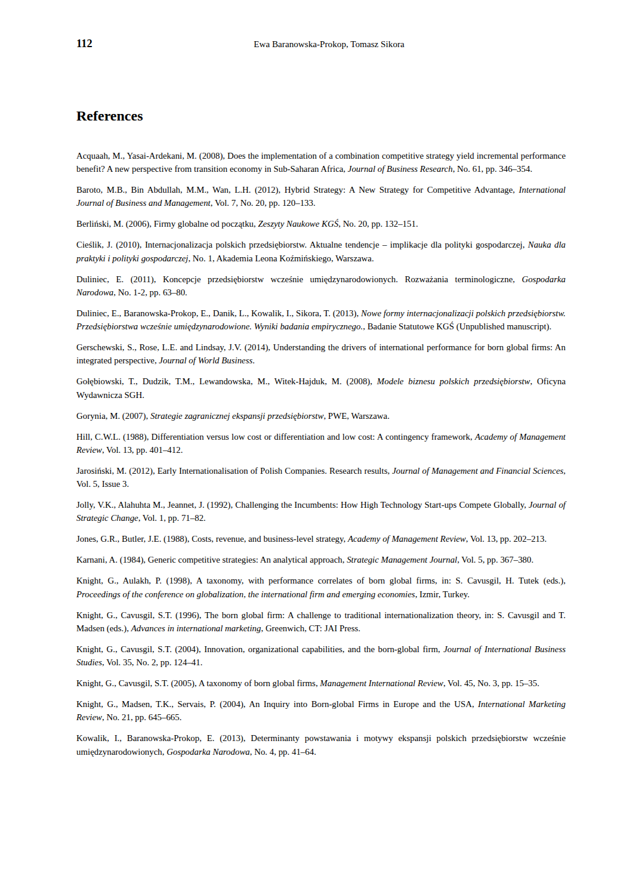112 Ewa Baranowska-Prokop, Tomasz Sikora
References
Acquaah, M., Yasai-Ardekani, M. (2008), Does the implementation of a combination competitive strategy yield incremental performance benefit? A new perspective from transition economy in Sub-Saharan Africa, Journal of Business Research, No. 61, pp. 346–354.
Baroto, M.B., Bin Abdullah, M.M., Wan, L.H. (2012), Hybrid Strategy: A New Strategy for Competitive Advantage, International Journal of Business and Management, Vol. 7, No. 20, pp. 120–133.
Berliński, M. (2006), Firmy globalne od początku, Zeszyty Naukowe KGŚ, No. 20, pp. 132–151.
Cieślik, J. (2010), Internacjonalizacja polskich przedsiębiorstw. Aktualne tendencje – implikacje dla polityki gospodarczej, Nauka dla praktyki i polityki gospodarczej, No. 1, Akademia Leona Koźmińskiego, Warszawa.
Duliniec, E. (2011), Koncepcje przedsiębiorstw wcześnie umiędzynarodowionych. Rozważania terminologiczne, Gospodarka Narodowa, No. 1-2, pp. 63–80.
Duliniec, E., Baranowska-Prokop, E., Danik, L., Kowalik, I., Sikora, T. (2013), Nowe formy internacjonalizacji polskich przedsiębiorstw. Przedsiębiorstwa wcześnie umiędzynarodowione. Wyniki badania empirycznego., Badanie Statutowe KGŚ (Unpublished manuscript).
Gerschewski, S., Rose, L.E. and Lindsay, J.V. (2014), Understanding the drivers of international performance for born global firms: An integrated perspective, Journal of World Business.
Gołębiowski, T., Dudzik, T.M., Lewandowska, M., Witek-Hajduk, M. (2008), Modele biznesu polskich przedsiębiorstw, Oficyna Wydawnicza SGH.
Gorynia, M. (2007), Strategie zagranicznej ekspansji przedsiębiorstw, PWE, Warszawa.
Hill, C.W.L. (1988), Differentiation versus low cost or differentiation and low cost: A contingency framework, Academy of Management Review, Vol. 13, pp. 401–412.
Jarosiński, M. (2012), Early Internationalisation of Polish Companies. Research results, Journal of Management and Financial Sciences, Vol. 5, Issue 3.
Jolly, V.K., Alahuhta M., Jeannet, J. (1992), Challenging the Incumbents: How High Technology Start-ups Compete Globally, Journal of Strategic Change, Vol. 1, pp. 71–82.
Jones, G.R., Butler, J.E. (1988), Costs, revenue, and business-level strategy, Academy of Management Review, Vol. 13, pp. 202–213.
Karnani, A. (1984), Generic competitive strategies: An analytical approach, Strategic Management Journal, Vol. 5, pp. 367–380.
Knight, G., Aulakh, P. (1998), A taxonomy, with performance correlates of born global firms, in: S. Cavusgil, H. Tutek (eds.), Proceedings of the conference on globalization, the international firm and emerging economies, Izmir, Turkey.
Knight, G., Cavusgil, S.T. (1996), The born global firm: A challenge to traditional internationalization theory, in: S. Cavusgil and T. Madsen (eds.), Advances in international marketing, Greenwich, CT: JAI Press.
Knight, G., Cavusgil, S.T. (2004), Innovation, organizational capabilities, and the born-global firm, Journal of International Business Studies, Vol. 35, No. 2, pp. 124–41.
Knight, G., Cavusgil, S.T. (2005), A taxonomy of born global firms, Management International Review, Vol. 45, No. 3, pp. 15–35.
Knight, G., Madsen, T.K., Servais, P. (2004), An Inquiry into Born-global Firms in Europe and the USA, International Marketing Review, No. 21, pp. 645–665.
Kowalik, I., Baranowska-Prokop, E. (2013), Determinanty powstawania i motywy ekspansji polskich przedsiębiorstw wcześnie umiędzynarodowionych, Gospodarka Narodowa, No. 4, pp. 41–64.